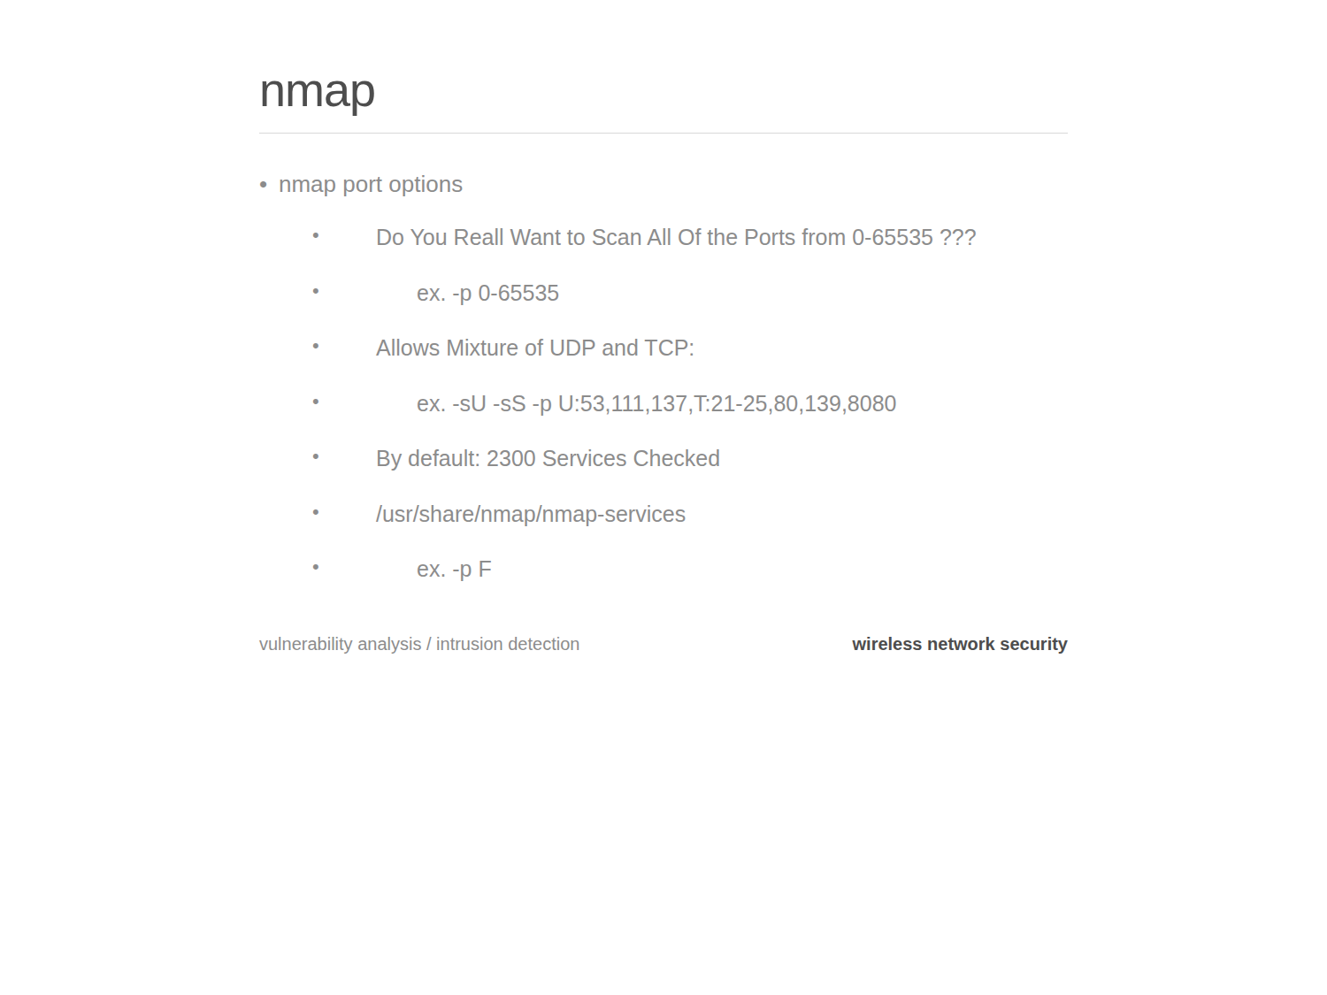nmap
nmap port options
Do You Reall Want to Scan All Of the Ports from 0-65535 ???
ex. -p 0-65535
Allows Mixture of UDP and TCP:
ex. -sU -sS -p U:53,111,137,T:21-25,80,139,8080
By default: 2300 Services Checked
/usr/share/nmap/nmap-services
ex. -p F
vulnerability analysis / intrusion detection wireless network security